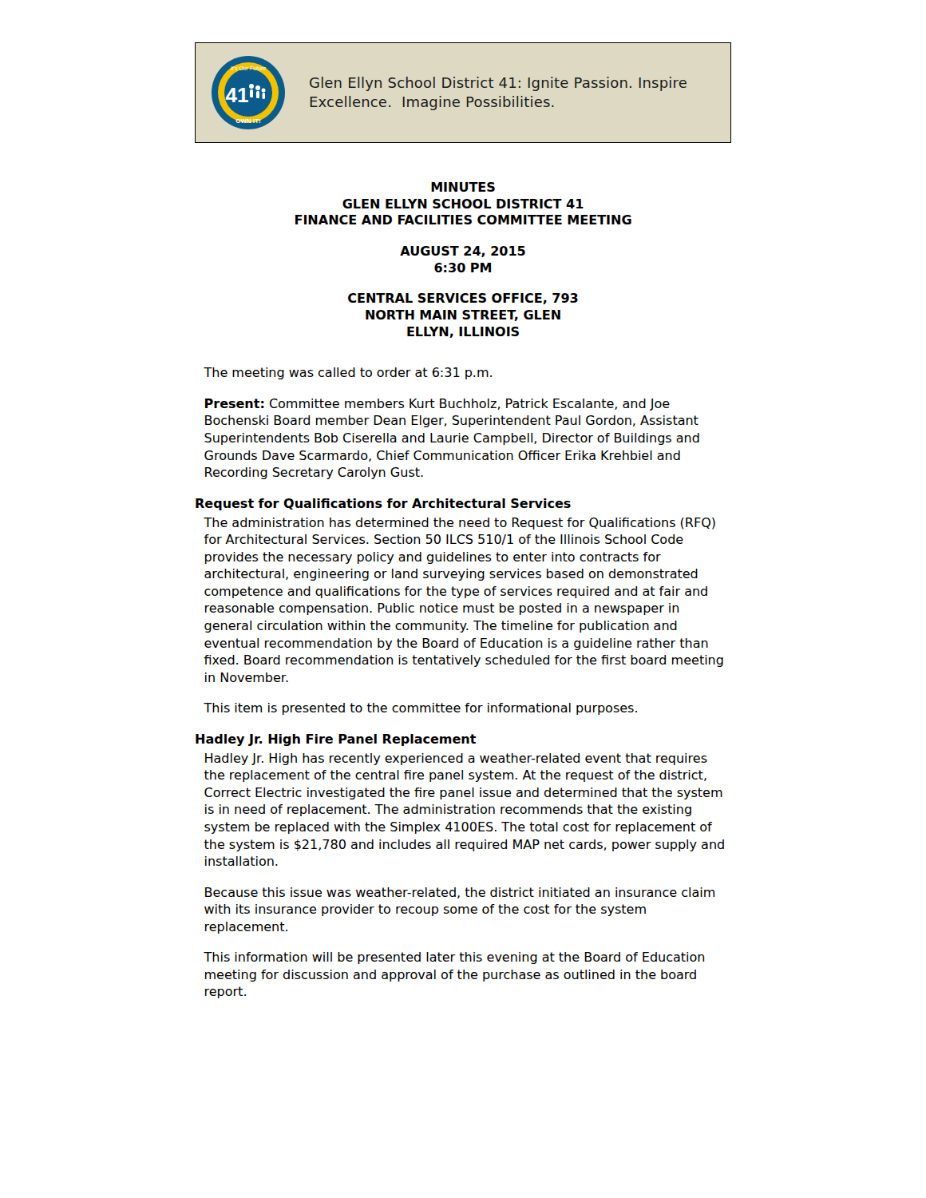It's Our Future OWN IT! 41
Glen Ellyn School District 41: Ignite Passion. Inspire Excellence. Imagine Possibilities.
MINUTES GLEN ELLYN SCHOOL DISTRICT 41 FINANCE AND FACILITIES COMMITTEE MEETING AUGUST 24, 2015 6:30 PM CENTRAL SERVICES OFFICE, 793 NORTH MAIN STREET, GLEN ELLYN, ILLINOIS
The meeting was called to order at 6:31 p.m.
Present: Committee members Kurt Buchholz, Patrick Escalante, and Joe Bochenski Board member Dean Elger, Superintendent Paul Gordon, Assistant Superintendents Bob Ciserella and Laurie Campbell, Director of Buildings and Grounds Dave Scarmardo, Chief Communication Officer Erika Krehbiel and Recording Secretary Carolyn Gust.
Request for Qualifications for Architectural Services
The administration has determined the need to Request for Qualifications (RFQ) for Architectural Services. Section 50 ILCS 510/1 of the Illinois School Code provides the necessary policy and guidelines to enter into contracts for architectural, engineering or land surveying services based on demonstrated competence and qualifications for the type of services required and at fair and reasonable compensation. Public notice must be posted in a newspaper in general circulation within the community. The timeline for publication and eventual recommendation by the Board of Education is a guideline rather than fixed. Board recommendation is tentatively scheduled for the first board meeting in November.
This item is presented to the committee for informational purposes.
Hadley Jr. High Fire Panel Replacement
Hadley Jr. High has recently experienced a weather-related event that requires the replacement of the central fire panel system. At the request of the district, Correct Electric investigated the fire panel issue and determined that the system is in need of replacement. The administration recommends that the existing system be replaced with the Simplex 4100ES. The total cost for replacement of the system is $21,780 and includes all required MAP net cards, power supply and installation.
Because this issue was weather-related, the district initiated an insurance claim with its insurance provider to recoup some of the cost for the system replacement.
This information will be presented later this evening at the Board of Education meeting for discussion and approval of the purchase as outlined in the board report.